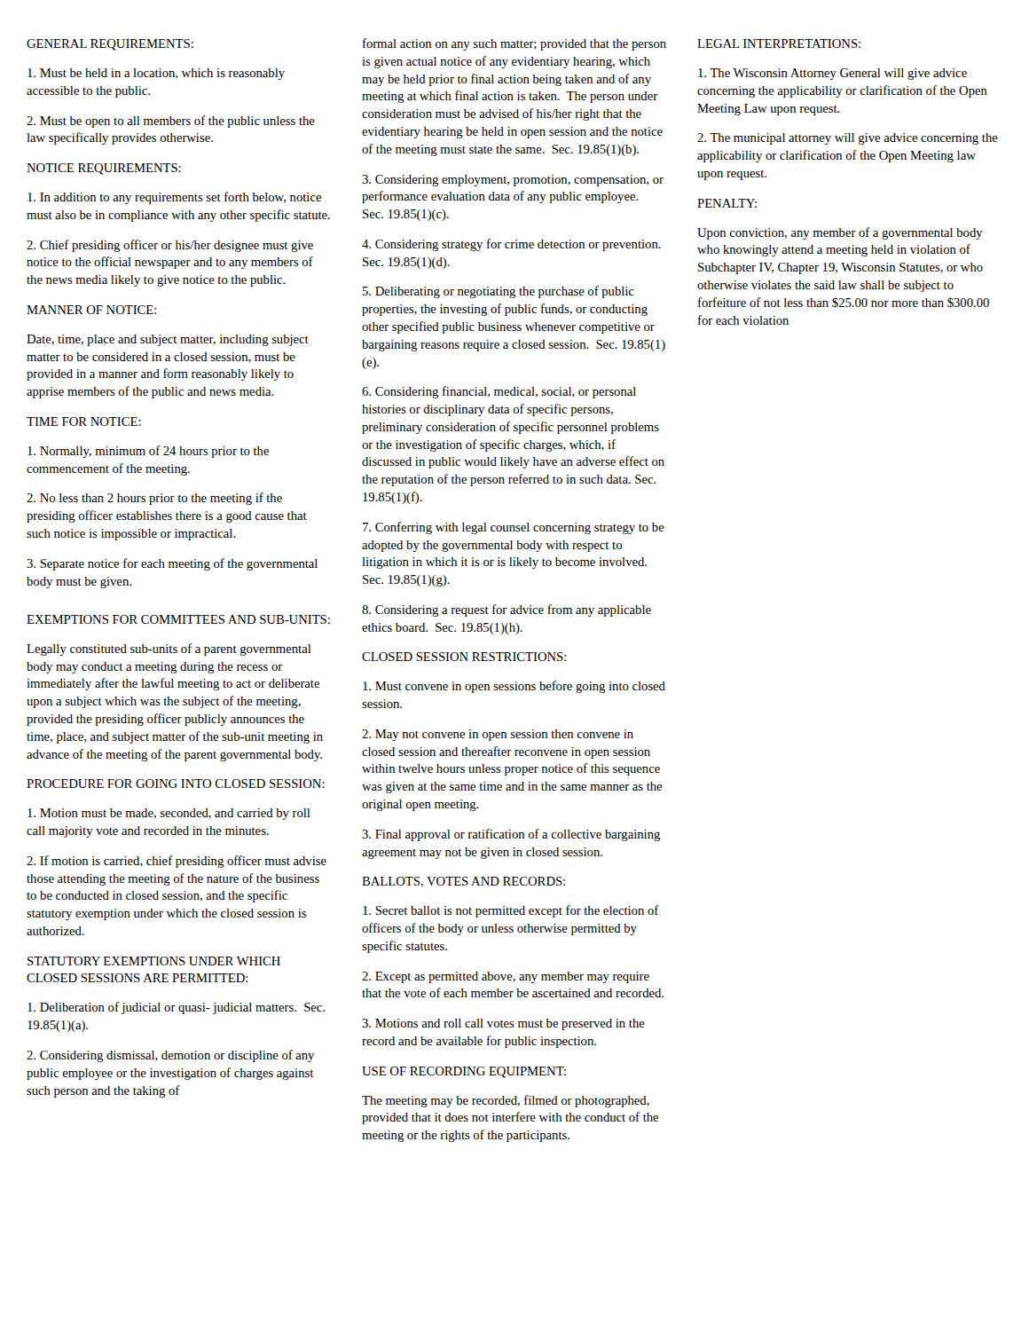General Requirements:
1. Must be held in a location, which is reasonably accessible to the public.
2. Must be open to all members of the public unless the law specifically provides otherwise.
Notice Requirements:
1. In addition to any requirements set forth below, notice must also be in compliance with any other specific statute.
2. Chief presiding officer or his/her designee must give notice to the official newspaper and to any members of the news media likely to give notice to the public.
Manner of Notice:
Date, time, place and subject matter, including subject matter to be considered in a closed session, must be provided in a manner and form reasonably likely to apprise members of the public and news media.
Time for Notice:
1. Normally, minimum of 24 hours prior to the commencement of the meeting.
2. No less than 2 hours prior to the meeting if the presiding officer establishes there is a good cause that such notice is impossible or impractical.
3. Separate notice for each meeting of the governmental body must be given.
Exemptions for Committees and Sub-Units:
Legally constituted sub-units of a parent governmental body may conduct a meeting during the recess or immediately after the lawful meeting to act or deliberate upon a subject which was the subject of the meeting, provided the presiding officer publicly announces the time, place, and subject matter of the sub-unit meeting in advance of the meeting of the parent governmental body.
Procedure for Going into Closed Session:
1. Motion must be made, seconded, and carried by roll call majority vote and recorded in the minutes.
2. If motion is carried, chief presiding officer must advise those attending the meeting of the nature of the business to be conducted in closed session, and the specific statutory exemption under which the closed session is authorized.
Statutory Exemptions Under Which Closed Sessions Are Permitted:
1. Deliberation of judicial or quasi- judicial matters. Sec. 19.85(1)(a).
2. Considering dismissal, demotion or discipline of any public employee or the investigation of charges against such person and the taking of
formal action on any such matter; provided that the person is given actual notice of any evidentiary hearing, which may be held prior to final action being taken and of any meeting at which final action is taken. The person under consideration must be advised of his/her right that the evidentiary hearing be held in open session and the notice of the meeting must state the same. Sec. 19.85(1)(b).
3. Considering employment, promotion, compensation, or performance evaluation data of any public employee. Sec. 19.85(1)(c).
4. Considering strategy for crime detection or prevention. Sec. 19.85(1)(d).
5. Deliberating or negotiating the purchase of public properties, the investing of public funds, or conducting other specified public business whenever competitive or bargaining reasons require a closed session. Sec. 19.85(1)(e).
6. Considering financial, medical, social, or personal histories or disciplinary data of specific persons, preliminary consideration of specific personnel problems or the investigation of specific charges, which, if discussed in public would likely have an adverse effect on the reputation of the person referred to in such data. Sec. 19.85(1)(f).
7. Conferring with legal counsel concerning strategy to be adopted by the governmental body with respect to litigation in which it is or is likely to become involved. Sec. 19.85(1)(g).
8. Considering a request for advice from any applicable ethics board. Sec. 19.85(1)(h).
Closed Session Restrictions:
1. Must convene in open sessions before going into closed session.
2. May not convene in open session then convene in closed session and thereafter reconvene in open session within twelve hours unless proper notice of this sequence was given at the same time and in the same manner as the original open meeting.
3. Final approval or ratification of a collective bargaining agreement may not be given in closed session.
Ballots, Votes and Records:
1. Secret ballot is not permitted except for the election of officers of the body or unless otherwise permitted by specific statutes.
2. Except as permitted above, any member may require that the vote of each member be ascertained and recorded.
3. Motions and roll call votes must be preserved in the record and be available for public inspection.
Use of Recording Equipment:
The meeting may be recorded, filmed or photographed, provided that it does not interfere with the conduct of the meeting or the rights of the participants.
Legal Interpretations:
1. The Wisconsin Attorney General will give advice concerning the applicability or clarification of the Open Meeting Law upon request.
2. The municipal attorney will give advice concerning the applicability or clarification of the Open Meeting law upon request.
Penalty:
Upon conviction, any member of a governmental body who knowingly attend a meeting held in violation of Subchapter IV, Chapter 19, Wisconsin Statutes, or who otherwise violates the said law shall be subject to forfeiture of not less than $25.00 nor more than $300.00 for each violation